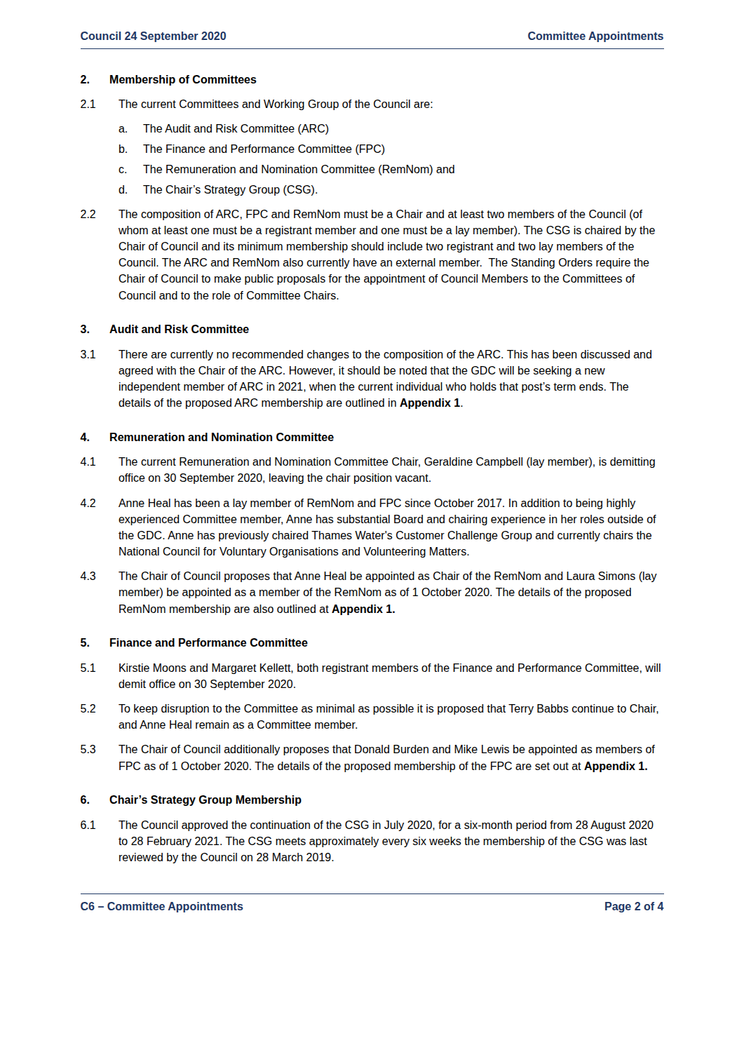Council 24 September 2020 Committee Appointments
2. Membership of Committees
2.1
The current Committees and Working Group of the Council are:
a. The Audit and Risk Committee (ARC)
b. The Finance and Performance Committee (FPC)
c. The Remuneration and Nomination Committee (RemNom) and
d. The Chair’s Strategy Group (CSG).
2.2
The composition of ARC, FPC and RemNom must be a Chair and at least two members of the Council (of whom at least one must be a registrant member and one must be a lay member). The CSG is chaired by the Chair of Council and its minimum membership should include two registrant and two lay members of the Council. The ARC and RemNom also currently have an external member. The Standing Orders require the Chair of Council to make public proposals for the appointment of Council Members to the Committees of Council and to the role of Committee Chairs.
3. Audit and Risk Committee
3.1
There are currently no recommended changes to the composition of the ARC. This has been discussed and agreed with the Chair of the ARC. However, it should be noted that the GDC will be seeking a new independent member of ARC in 2021, when the current individual who holds that post’s term ends. The details of the proposed ARC membership are outlined in Appendix 1.
4. Remuneration and Nomination Committee
4.1
The current Remuneration and Nomination Committee Chair, Geraldine Campbell (lay member), is demitting office on 30 September 2020, leaving the chair position vacant.
4.2
Anne Heal has been a lay member of RemNom and FPC since October 2017. In addition to being highly experienced Committee member, Anne has substantial Board and chairing experience in her roles outside of the GDC. Anne has previously chaired Thames Water's Customer Challenge Group and currently chairs the National Council for Voluntary Organisations and Volunteering Matters.
4.3
The Chair of Council proposes that Anne Heal be appointed as Chair of the RemNom and Laura Simons (lay member) be appointed as a member of the RemNom as of 1 October 2020. The details of the proposed RemNom membership are also outlined at Appendix 1.
5. Finance and Performance Committee
5.1
Kirstie Moons and Margaret Kellett, both registrant members of the Finance and Performance Committee, will demit office on 30 September 2020.
5.2
To keep disruption to the Committee as minimal as possible it is proposed that Terry Babbs continue to Chair, and Anne Heal remain as a Committee member.
5.3
The Chair of Council additionally proposes that Donald Burden and Mike Lewis be appointed as members of FPC as of 1 October 2020. The details of the proposed membership of the FPC are set out at Appendix 1.
6. Chair’s Strategy Group Membership
6.1
The Council approved the continuation of the CSG in July 2020, for a six-month period from 28 August 2020 to 28 February 2021. The CSG meets approximately every six weeks the membership of the CSG was last reviewed by the Council on 28 March 2019.
C6 – Committee Appointments Page 2 of 4